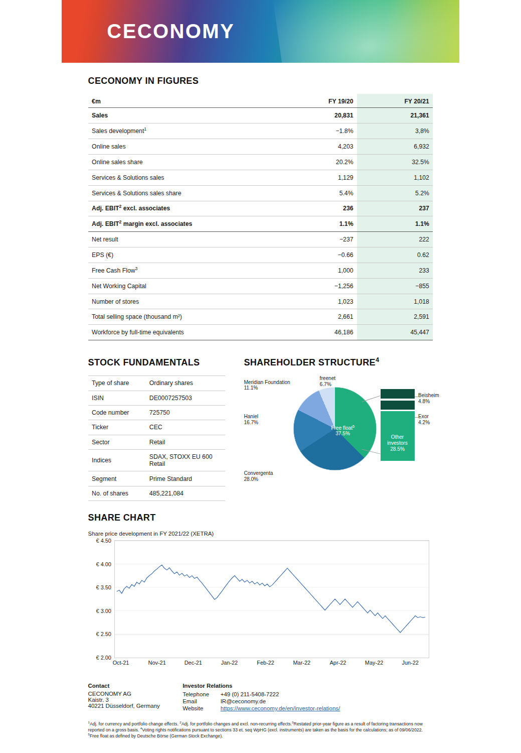CECONOMY
CECONOMY IN FIGURES
| €m | FY 19/20 | FY 20/21 |
| --- | --- | --- |
| Sales | 20,831 | 21,361 |
| Sales development 1 | −1.8% | 3,8% |
| Online sales | 4,203 | 6,932 |
| Online sales share | 20.2% | 32.5% |
| Services & Solutions sales | 1,129 | 1,102 |
| Services & Solutions sales share | 5.4% | 5.2% |
| Adj. EBIT 2 excl. associates | 236 | 237 |
| Adj. EBIT 2 margin excl. associates | 1.1% | 1.1% |
| Net result | −237 | 222 |
| EPS (€) | −0.66 | 0.62 |
| Free Cash Flow 3 | 1,000 | 233 |
| Net Working Capital | −1,256 | −855 |
| Number of stores | 1,023 | 1,018 |
| Total selling space (thousand m²) | 2,661 | 2,591 |
| Workforce by full-time equivalents | 46,186 | 45,447 |
STOCK FUNDAMENTALS
| Type of share | Ordinary shares |
| ISIN | DE0007257503 |
| Code number | 725750 |
| Ticker | CEC |
| Sector | Retail |
| Indices | SDAX, STOXX EU 600 Retail |
| Segment | Prime Standard |
| No. of shares | 485,221,084 |
SHAREHOLDER STRUCTURE4
Meridian Foundation
11.1%
Haniel
16.7%
Convergenta
28.0%
freenet
6.7%
Free float5
37.5%
Other
investors
28.5%
Beisheim
4.8%
Exor
4.2%
SHARE CHART
Share price development in FY 2021/22 (XETRA)
€ 4.50 € 4.00 € 3.50 € 3.00 € 2.50 € 2.00
Oct-21 Nov-21 Dec-21 Jan-22 Feb-22 Mar-22 Apr-22 May-22 Jun-22
Contact CECONOMY AG
Kaistr. 3
40221 Düsseldorf, Germany
Investor Relations
| Telephone | +49 (0) 211-5408-7222 |
| Email | IR@ceconomy.de |
| Website | https://www.ceconomy.de/en/investor-relations/ |
1Adj. for currency and portfolio change effects. 2Adj. for portfolio changes and excl. non-recurring effects.3Restated prior-year figure as a result of factoring transactions now reported on a gross basis. 4Voting rights notifications pursuant to sections 33 et. seq WpHG (excl. instruments) are taken as the basis for the calculations; as of 09/06/2022. 5Free float as defined by Deutsche Börse (German Stock Exchange).